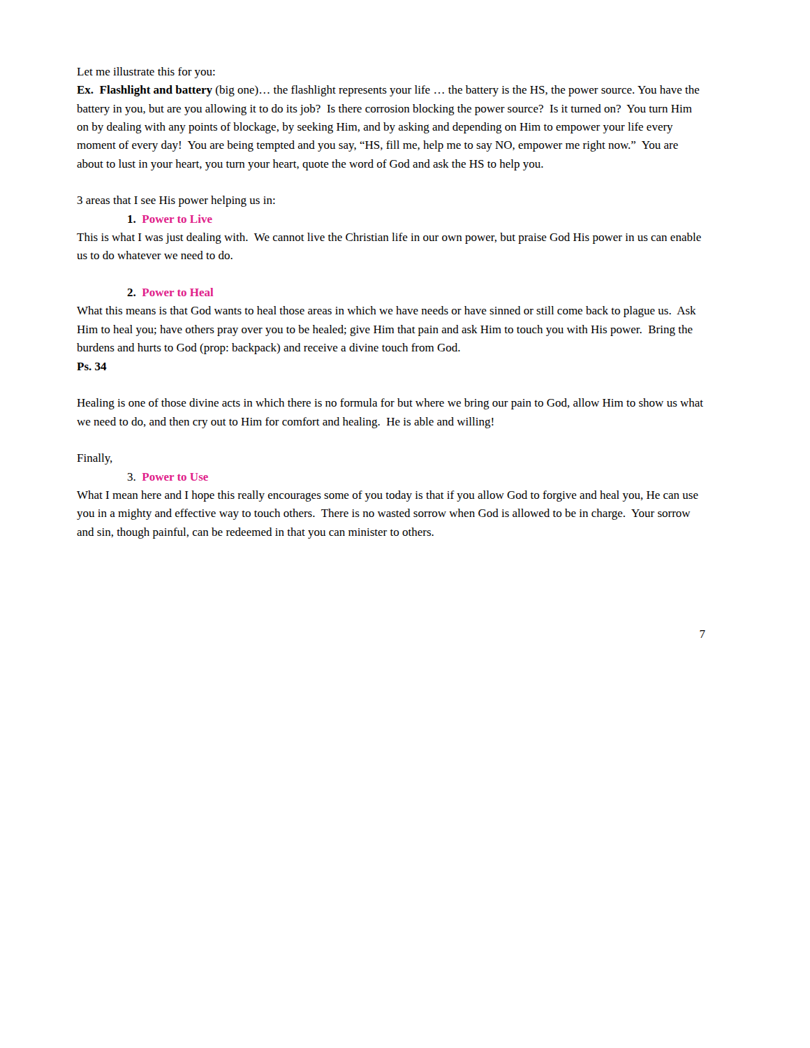Let me illustrate this for you:
Ex. Flashlight and battery (big one)… the flashlight represents your life … the battery is the HS, the power source. You have the battery in you, but are you allowing it to do its job? Is there corrosion blocking the power source? Is it turned on? You turn Him on by dealing with any points of blockage, by seeking Him, and by asking and depending on Him to empower your life every moment of every day! You are being tempted and you say, “HS, fill me, help me to say NO, empower me right now.” You are about to lust in your heart, you turn your heart, quote the word of God and ask the HS to help you.
3 areas that I see His power helping us in:
1. Power to Live
This is what I was just dealing with. We cannot live the Christian life in our own power, but praise God His power in us can enable us to do whatever we need to do.
2. Power to Heal
What this means is that God wants to heal those areas in which we have needs or have sinned or still come back to plague us. Ask Him to heal you; have others pray over you to be healed; give Him that pain and ask Him to touch you with His power. Bring the burdens and hurts to God (prop: backpack) and receive a divine touch from God.
Ps. 34
Healing is one of those divine acts in which there is no formula for but where we bring our pain to God, allow Him to show us what we need to do, and then cry out to Him for comfort and healing. He is able and willing!
Finally,
3. Power to Use
What I mean here and I hope this really encourages some of you today is that if you allow God to forgive and heal you, He can use you in a mighty and effective way to touch others. There is no wasted sorrow when God is allowed to be in charge. Your sorrow and sin, though painful, can be redeemed in that you can minister to others.
7